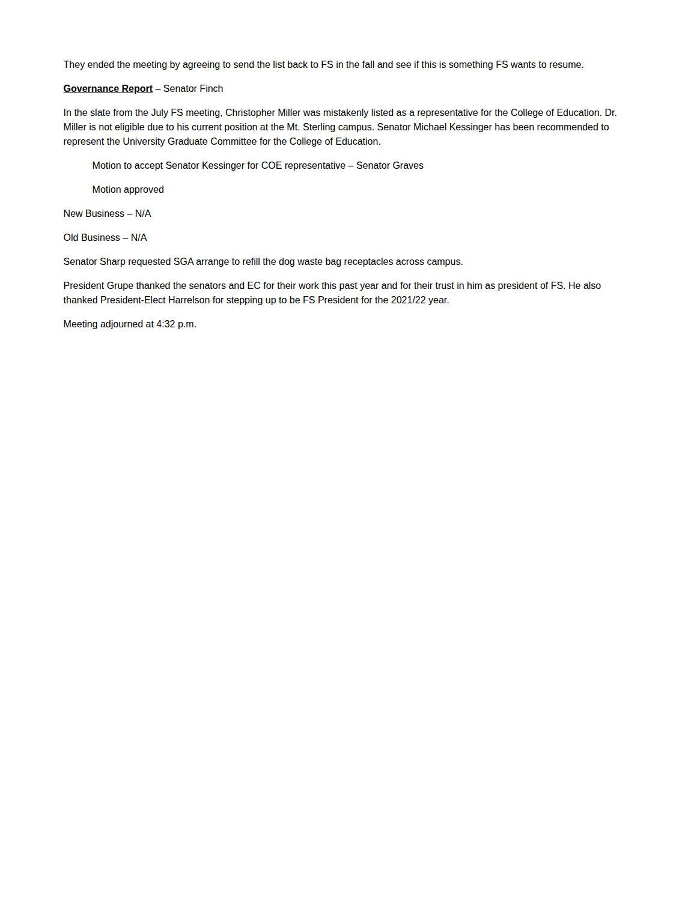They ended the meeting by agreeing to send the list back to FS in the fall and see if this is something FS wants to resume.
Governance Report – Senator Finch
In the slate from the July FS meeting, Christopher Miller was mistakenly listed as a representative for the College of Education. Dr. Miller is not eligible due to his current position at the Mt. Sterling campus. Senator Michael Kessinger has been recommended to represent the University Graduate Committee for the College of Education.
Motion to accept Senator Kessinger for COE representative – Senator Graves
Motion approved
New Business – N/A
Old Business – N/A
Senator Sharp requested SGA arrange to refill the dog waste bag receptacles across campus.
President Grupe thanked the senators and EC for their work this past year and for their trust in him as president of FS. He also thanked President-Elect Harrelson for stepping up to be FS President for the 2021/22 year.
Meeting adjourned at 4:32 p.m.